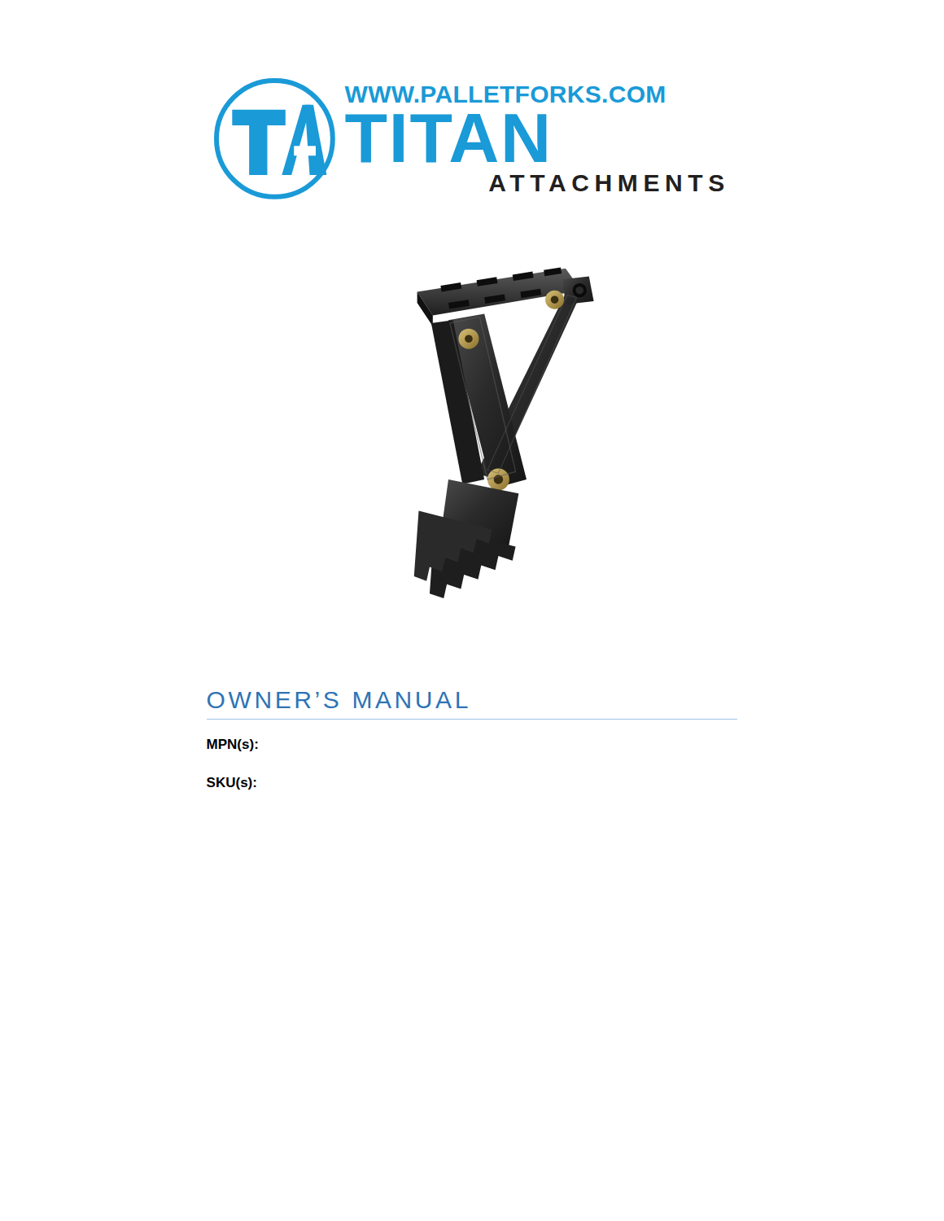WWW.PALLETFORKS.COM
TITAN
ATTACHMENTS
OWNER’S MANUAL
MPN(s):
SKU(s):